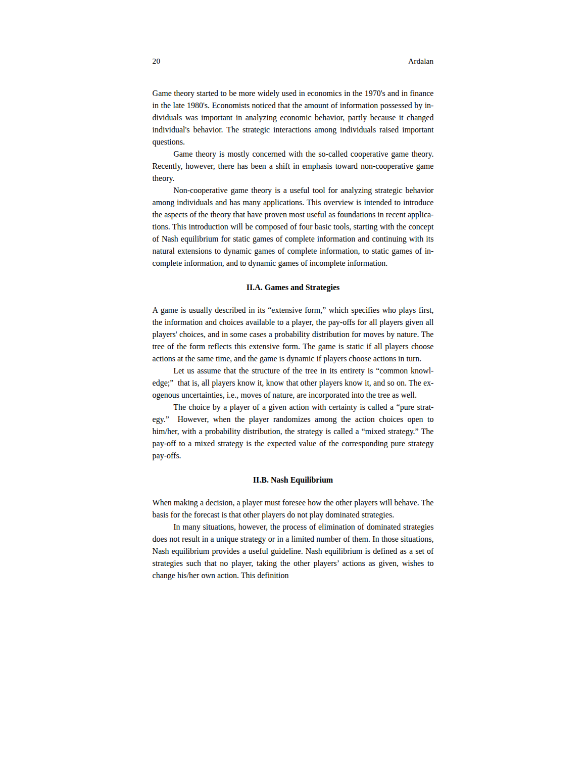20 Ardalan
Game theory started to be more widely used in economics in the 1970's and in finance in the late 1980's. Economists noticed that the amount of information possessed by individuals was important in analyzing economic behavior, partly because it changed individual's behavior. The strategic interactions among individuals raised important questions.
Game theory is mostly concerned with the so-called cooperative game theory. Recently, however, there has been a shift in emphasis toward non-cooperative game theory.
Non-cooperative game theory is a useful tool for analyzing strategic behavior among individuals and has many applications. This overview is intended to introduce the aspects of the theory that have proven most useful as foundations in recent applications. This introduction will be composed of four basic tools, starting with the concept of Nash equilibrium for static games of complete information and continuing with its natural extensions to dynamic games of complete information, to static games of incomplete information, and to dynamic games of incomplete information.
II.A. Games and Strategies
A game is usually described in its “extensive form,” which specifies who plays first, the information and choices available to a player, the pay-offs for all players given all players' choices, and in some cases a probability distribution for moves by nature. The tree of the form reflects this extensive form. The game is static if all players choose actions at the same time, and the game is dynamic if players choose actions in turn.
Let us assume that the structure of the tree in its entirety is “common knowledge;” that is, all players know it, know that other players know it, and so on. The exogenous uncertainties, i.e., moves of nature, are incorporated into the tree as well.
The choice by a player of a given action with certainty is called a “pure strategy.” However, when the player randomizes among the action choices open to him/her, with a probability distribution, the strategy is called a “mixed strategy.” The pay-off to a mixed strategy is the expected value of the corresponding pure strategy pay-offs.
II.B. Nash Equilibrium
When making a decision, a player must foresee how the other players will behave. The basis for the forecast is that other players do not play dominated strategies.
In many situations, however, the process of elimination of dominated strategies does not result in a unique strategy or in a limited number of them. In those situations, Nash equilibrium provides a useful guideline. Nash equilibrium is defined as a set of strategies such that no player, taking the other players’ actions as given, wishes to change his/her own action. This definition